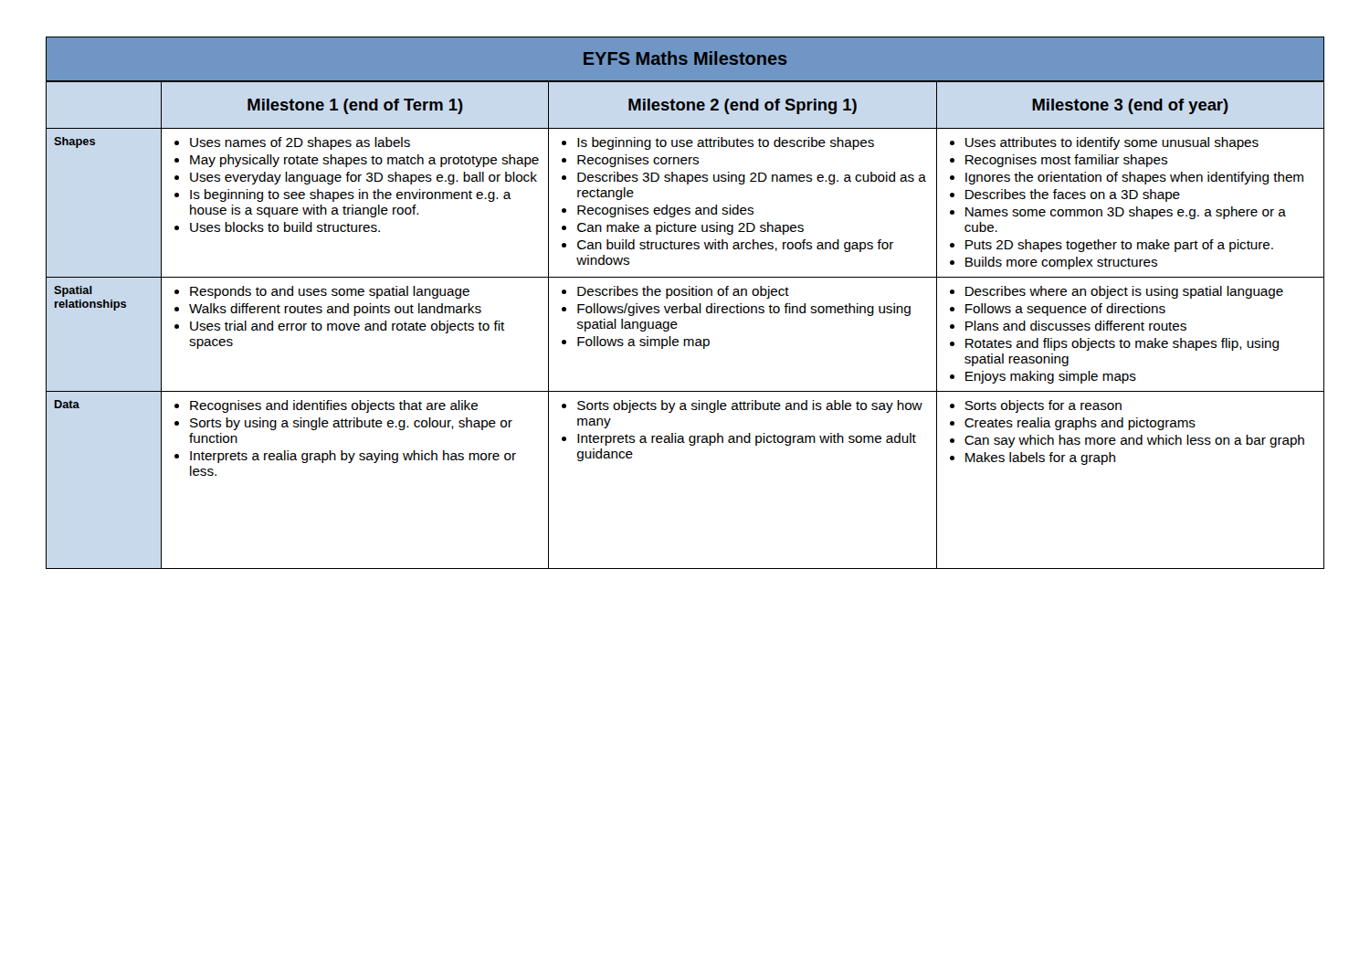EYFS Maths Milestones
| | Milestone 1 (end of Term 1) | Milestone 2 (end of Spring 1) | Milestone 3 (end of year) |
| --- | --- | --- | --- |
| Shapes | Uses names of 2D shapes as labels May physically rotate shapes to match a prototype shape Uses everyday language for 3D shapes e.g. ball or block Is beginning to see shapes in the environment e.g. a house is a square with a triangle roof. Uses blocks to build structures. | Is beginning to use attributes to describe shapes Recognises corners Describes 3D shapes using 2D names e.g. a cuboid as a rectangle Recognises edges and sides Can make a picture using 2D shapes Can build structures with arches, roofs and gaps for windows | Uses attributes to identify some unusual shapes Recognises most familiar shapes Ignores the orientation of shapes when identifying them Describes the faces on a 3D shape Names some common 3D shapes e.g. a sphere or a cube. Puts 2D shapes together to make part of a picture. Builds more complex structures |
| Spatial relationships | Responds to and uses some spatial language Walks different routes and points out landmarks Uses trial and error to move and rotate objects to fit spaces | Describes the position of an object Follows/gives verbal directions to find something using spatial language Follows a simple map | Describes where an object is using spatial language Follows a sequence of directions Plans and discusses different routes Rotates and flips objects to make shapes flip, using spatial reasoning Enjoys making simple maps |
| Data | Recognises and identifies objects that are alike Sorts by using a single attribute e.g. colour, shape or function Interprets a realia graph by saying which has more or less. | Sorts objects by a single attribute and is able to say how many Interprets a realia graph and pictogram with some adult guidance | Sorts objects for a reason Creates realia graphs and pictograms Can say which has more and which less on a bar graph Makes labels for a graph |